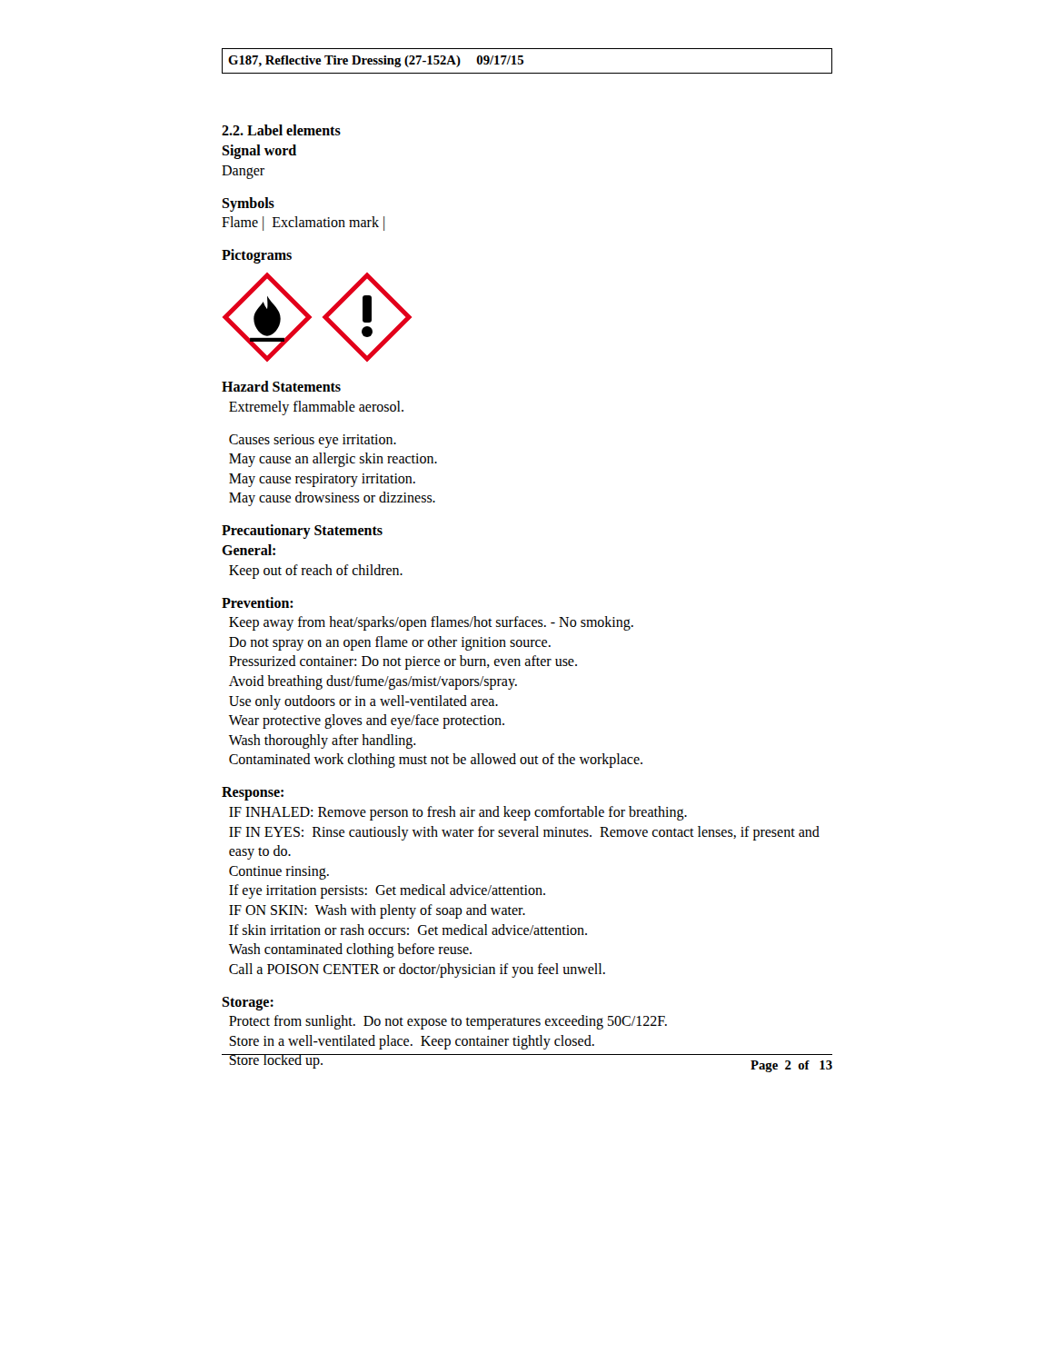G187, Reflective Tire Dressing (27-152A)09/17/15
2.2. Label elements
Signal word
Danger
Symbols
Flame | Exclamation mark |
Pictograms
Hazard Statements
Extremely flammable aerosol.
Causes serious eye irritation.
May cause an allergic skin reaction.
May cause respiratory irritation.
May cause drowsiness or dizziness.
Precautionary Statements
General:
Keep out of reach of children.
Prevention:
Keep away from heat/sparks/open flames/hot surfaces. - No smoking.
Do not spray on an open flame or other ignition source.
Pressurized container: Do not pierce or burn, even after use.
Avoid breathing dust/fume/gas/mist/vapors/spray.
Use only outdoors or in a well-ventilated area.
Wear protective gloves and eye/face protection.
Wash thoroughly after handling.
Contaminated work clothing must not be allowed out of the workplace.
Response:
IF INHALED: Remove person to fresh air and keep comfortable for breathing.
IF IN EYES: Rinse cautiously with water for several minutes. Remove contact lenses, if present and easy to do.
Continue rinsing.
If eye irritation persists: Get medical advice/attention.
IF ON SKIN: Wash with plenty of soap and water.
If skin irritation or rash occurs: Get medical advice/attention.
Wash contaminated clothing before reuse.
Call a POISON CENTER or doctor/physician if you feel unwell.
Storage:
Protect from sunlight. Do not expose to temperatures exceeding 50C/122F.
Store in a well-ventilated place. Keep container tightly closed.
Store locked up.
Page 2 of 13